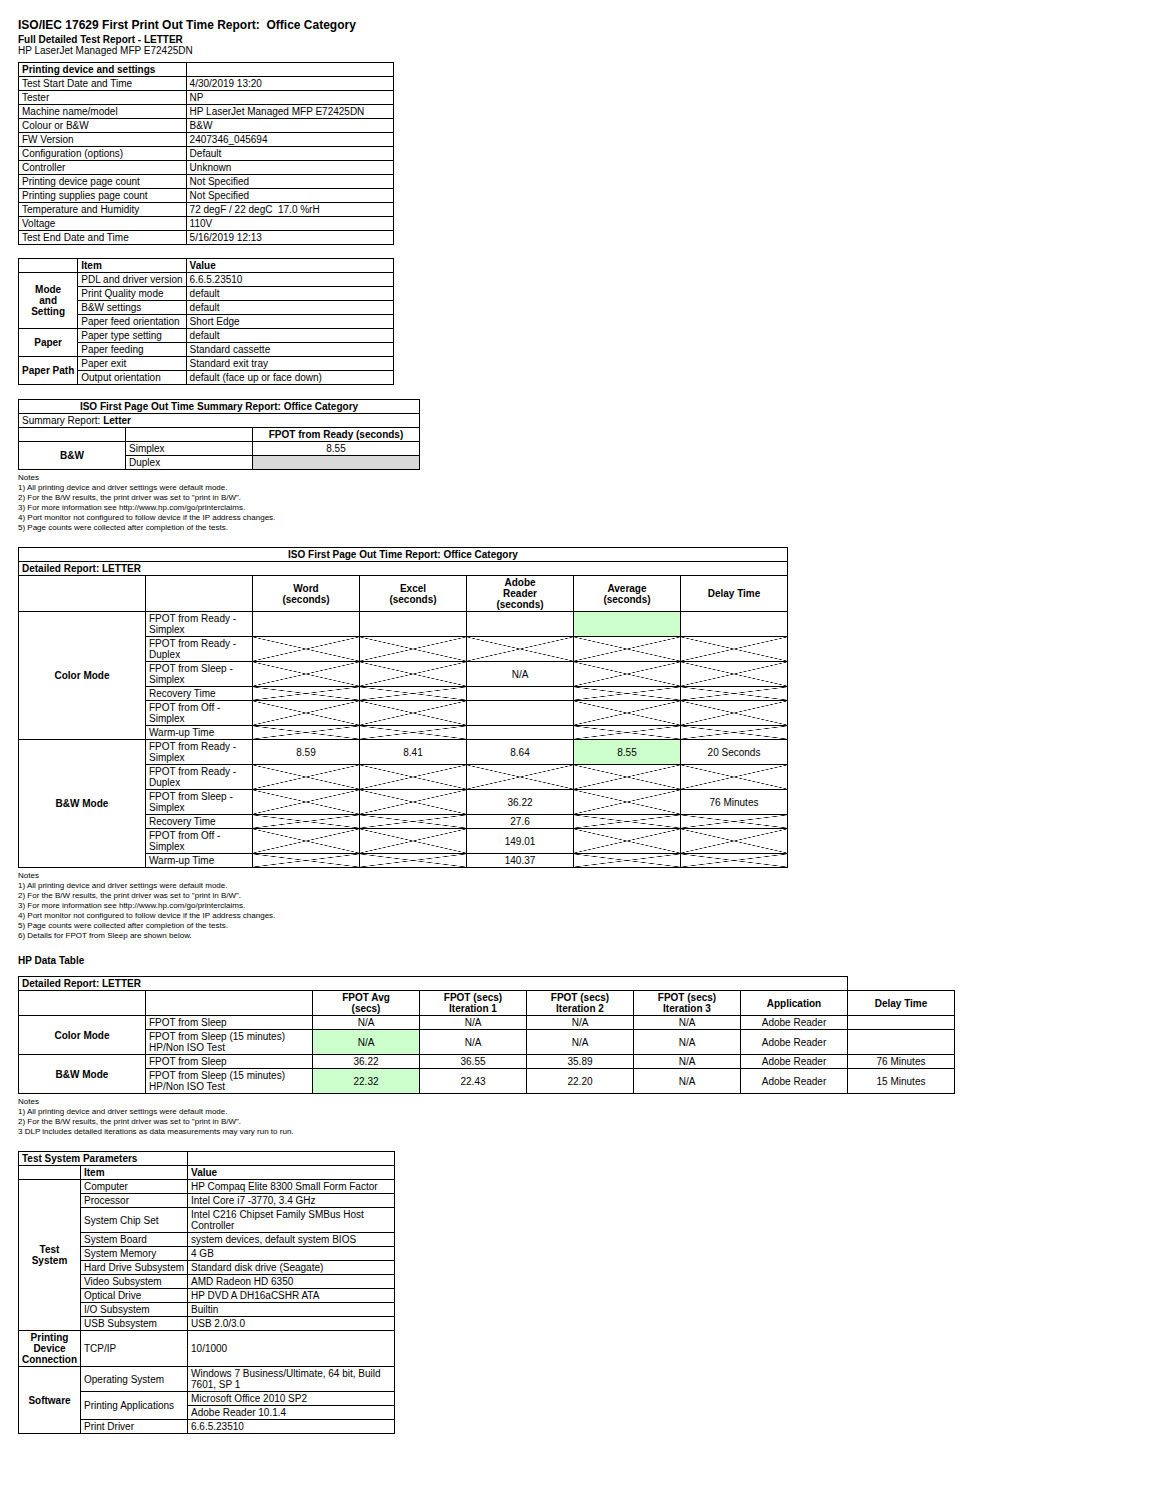ISO/IEC 17629 First Print Out Time Report: Office Category
Full Detailed Test Report - LETTER
HP LaserJet Managed MFP E72425DN
| Printing device and settings | |
| Test Start Date and Time | 4/30/2019 13:20 |
| Tester | NP |
| Machine name/model | HP LaserJet Managed MFP E72425DN |
| Colour or B&W | B&W |
| FW Version | 2407346_045694 |
| Configuration (options) | Default |
| Controller | Unknown |
| Printing device page count | Not Specified |
| Printing supplies page count | Not Specified |
| Temperature and Humidity | 72 degF / 22 degC 17.0 %rH |
| Voltage | 110V |
| Test End Date and Time | 5/16/2019 12:13 |
| | Item | Value |
| Mode and Setting | PDL and driver version | 6.6.5.23510 |
| Print Quality mode | default |
| B&W settings | default |
| Paper feed orientation | Short Edge |
| Paper | Paper type setting | default |
| Paper feeding | Standard cassette |
| Paper Path | Paper exit | Standard exit tray |
| Output orientation | default (face up or face down) |
| ISO First Page Out Time Summary Report: Office Category |
| Summary Report: Letter |
| | | FPOT from Ready (seconds) |
| B&W | Simplex | 8.55 |
| Duplex | |
Notes
1) All printing device and driver settings were default mode.
2) For the B/W results, the print driver was set to "print in B/W".
3) For more information see http://www.hp.com/go/printerclaims.
4) Port monitor not configured to follow device if the IP address changes.
5) Page counts were collected after completion of the tests.
| ISO First Page Out Time Report: Office Category |
| Detailed Report: LETTER |
| | | Word (seconds) | Excel (seconds) | Adobe Reader (seconds) | Average (seconds) | Delay Time |
| Color Mode | FPOT from Ready - Simplex | | | | | |
| FPOT from Ready - Duplex | | | | | |
| FPOT from Sleep - Simplex | | | N/A | | |
| Recovery Time | | | | | |
| FPOT from Off - Simplex | | | | | |
| Warm-up Time | | | | | |
| B&W Mode | FPOT from Ready - Simplex | 8.59 | 8.41 | 8.64 | 8.55 | 20 Seconds |
| FPOT from Ready - Duplex | | | | | |
| FPOT from Sleep - Simplex | | | 36.22 | | 76 Minutes |
| Recovery Time | | | 27.6 | | |
| FPOT from Off - Simplex | | | 149.01 | | |
| Warm-up Time | | | 140.37 | | |
Notes
1) All printing device and driver settings were default mode.
2) For the B/W results, the print driver was set to "print in B/W".
3) For more information see http://www.hp.com/go/printerclaims.
4) Port monitor not configured to follow device if the IP address changes.
5) Page counts were collected after completion of the tests.
6) Details for FPOT from Sleep are shown below.
HP Data Table
| Detailed Report: LETTER |
| | | FPOT Avg (secs) | FPOT (secs) Iteration 1 | FPOT (secs) Iteration 2 | FPOT (secs) Iteration 3 | Application | Delay Time |
| Color Mode | FPOT from Sleep | N/A | N/A | N/A | N/A | Adobe Reader | |
| FPOT from Sleep (15 minutes) HP/Non ISO Test | N/A | N/A | N/A | N/A | Adobe Reader | |
| B&W Mode | FPOT from Sleep | 36.22 | 36.55 | 35.89 | N/A | Adobe Reader | 76 Minutes |
| FPOT from Sleep (15 minutes) HP/Non ISO Test | 22.32 | 22.43 | 22.20 | N/A | Adobe Reader | 15 Minutes |
Notes
1) All printing device and driver settings were default mode.
2) For the B/W results, the print driver was set to "print in B/W".
3 DLP includes detailed iterations as data measurements may vary run to run.
| Test System Parameters | |
| | Item | Value |
| Test System | Computer | HP Compaq Elite 8300 Small Form Factor |
| Processor | Intel Core i7 -3770, 3.4 GHz |
| System Chip Set | Intel C216 Chipset Family SMBus Host Controller |
| System Board | system devices, default system BIOS |
| System Memory | 4 GB |
| Hard Drive Subsystem | Standard disk drive (Seagate) |
| Video Subsystem | AMD Radeon HD 6350 |
| Optical Drive | HP DVD A DH16aCSHR ATA |
| I/O Subsystem | Builtin |
| USB Subsystem | USB 2.0/3.0 |
| Printing Device Connection | TCP/IP | 10/1000 |
| Software | Operating System | Windows 7 Business/Ultimate, 64 bit, Build 7601, SP 1 |
| Printing Applications | Microsoft Office 2010 SP2 |
| Adobe Reader 10.1.4 |
| Print Driver | 6.6.5.23510 |